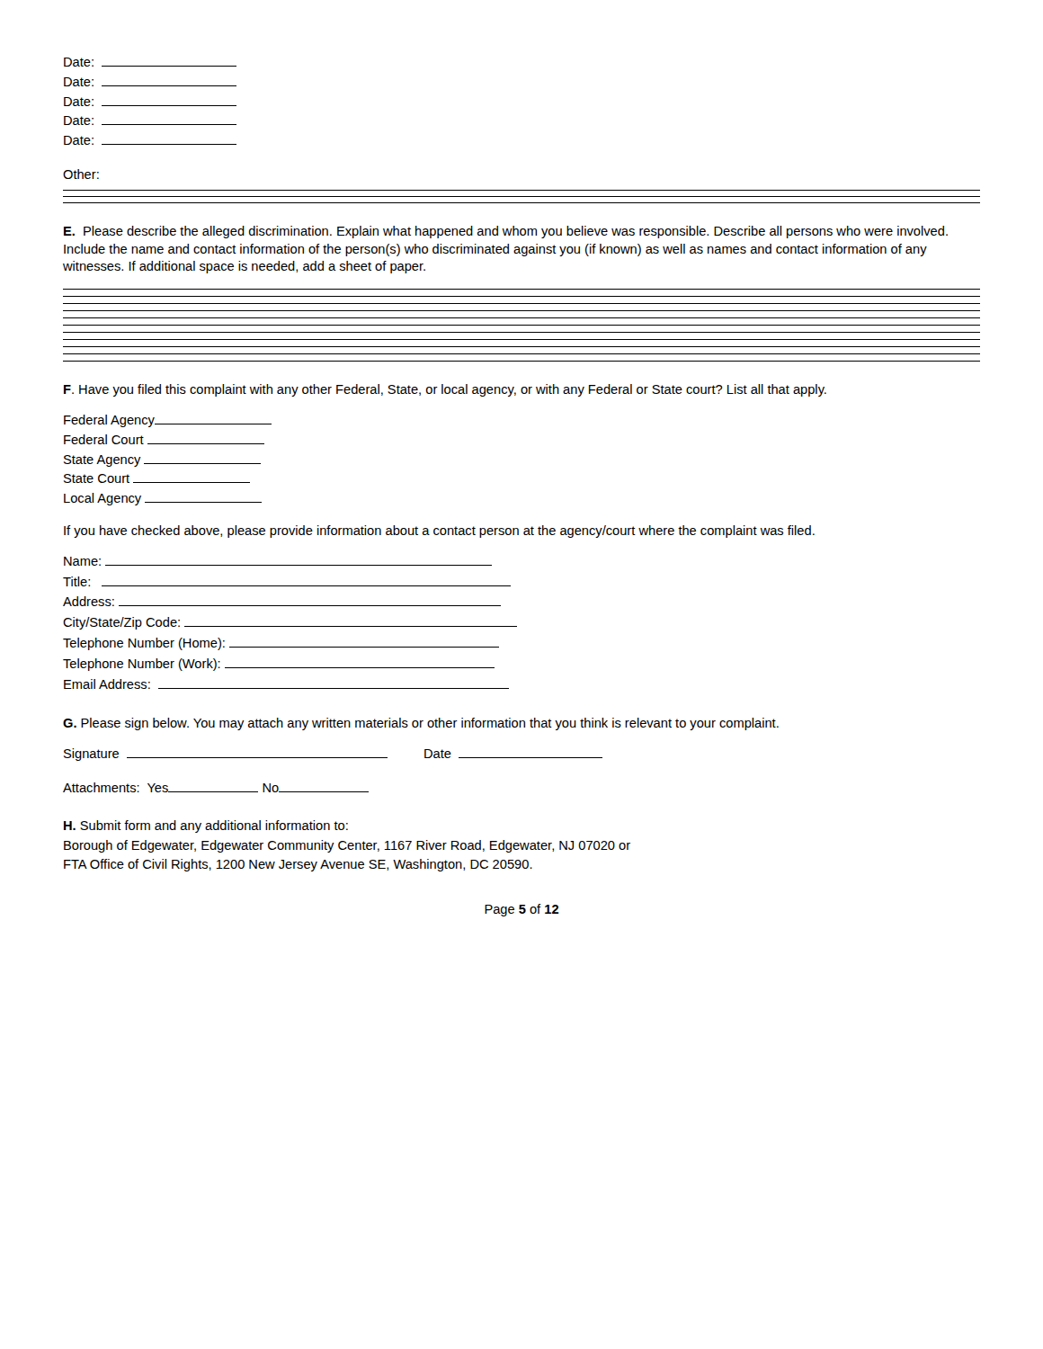Date:
Date:
Date:
Date:
Date:
Other:
E. Please describe the alleged discrimination. Explain what happened and whom you believe was responsible. Describe all persons who were involved. Include the name and contact information of the person(s) who discriminated against you (if known) as well as names and contact information of any witnesses. If additional space is needed, add a sheet of paper.
F. Have you filed this complaint with any other Federal, State, or local agency, or with any Federal or State court? List all that apply.
Federal Agency
Federal Court
State Agency
State Court
Local Agency
If you have checked above, please provide information about a contact person at the agency/court where the complaint was filed.
Name:
Title:
Address:
City/State/Zip Code:
Telephone Number (Home):
Telephone Number (Work):
Email Address:
G. Please sign below. You may attach any written materials or other information that you think is relevant to your complaint.
Signature Date
Attachments: Yes No
H. Submit form and any additional information to:
Borough of Edgewater, Edgewater Community Center, 1167 River Road, Edgewater, NJ 07020 or
FTA Office of Civil Rights, 1200 New Jersey Avenue SE, Washington, DC 20590.
Page 5 of 12